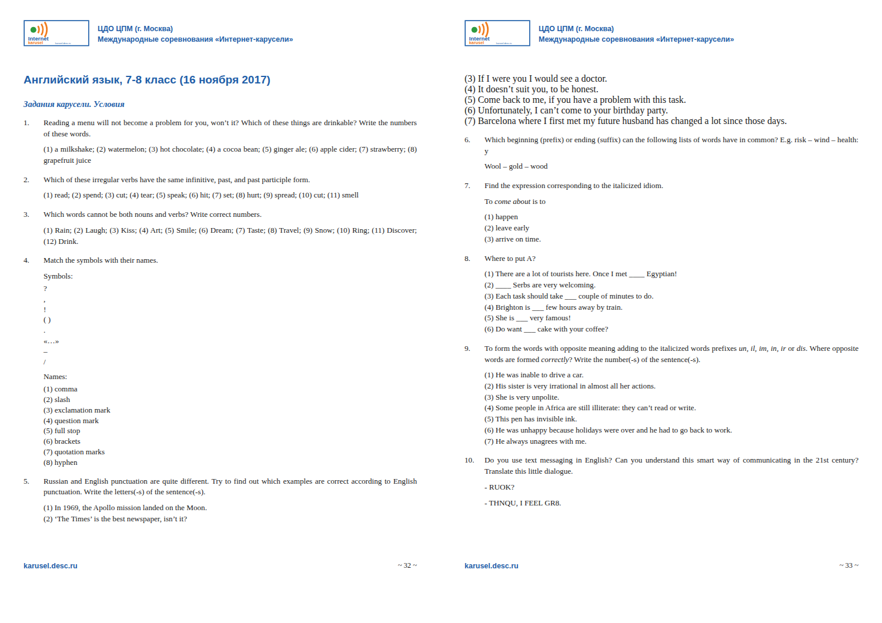Internet karusel karusel.desc.ru
ЦДО ЦПМ (г. Москва)
Международные соревнования «Интернет-карусели»
Английский язык, 7-8 класс (16 ноября 2017)
Задания карусели. Условия
Reading a menu will not become a problem for you, won’t it? Which of these things are drinkable? Write the numbers of these words.
(1) a milkshake; (2) watermelon; (3) hot chocolate; (4) a cocoa bean; (5) ginger ale; (6) apple cider; (7) strawberry; (8) grapefruit juice
Which of these irregular verbs have the same infinitive, past, and past participle form.
(1) read; (2) spend; (3) cut; (4) tear; (5) speak; (6) hit; (7) set; (8) hurt; (9) spread; (10) cut; (11) smell
Which words cannot be both nouns and verbs? Write correct numbers.
(1) Rain; (2) Laugh; (3) Kiss; (4) Art; (5) Smile; (6) Dream; (7) Taste; (8) Travel; (9) Snow; (10) Ring; (11) Discover; (12) Drink.
Match the symbols with their names.
Symbols:
?
,
!
( )
.
«…»
–
/
Names:
(1) comma
(2) slash
(3) exclamation mark
(4) question mark
(5) full stop
(6) brackets
(7) quotation marks
(8) hyphen
Russian and English punctuation are quite different. Try to find out which examples are correct according to English punctuation. Write the letters(-s) of the sentence(-s).
(1) In 1969, the Apollo mission landed on the Moon.
(2) ‘The Times’ is the best newspaper, isn’t it?
karusel.desc.ru ~ 32 ~
Internet karusel karusel.desc.ru
ЦДО ЦПМ (г. Москва)
Международные соревнования «Интернет-карусели»
(3) If I were you I would see a doctor.
(4) It doesn’t suit you, to be honest.
(5) Come back to me, if you have a problem with this task.
(6) Unfortunately, I can’t come to your birthday party.
(7) Barcelona where I first met my future husband has changed a lot since those days.
Which beginning (prefix) or ending (suffix) can the following lists of words have in common? E.g. risk – wind – health: y
Wool – gold – wood
Find the expression corresponding to the italicized idiom.
To come about is to
(1) happen
(2) leave early
(3) arrive on time.
Where to put A?
(1) There are a lot of tourists here. Once I met ____ Egyptian!
(2) ____ Serbs are very welcoming.
(3) Each task should take ___ couple of minutes to do.
(4) Brighton is ___ few hours away by train.
(5) She is ___ very famous!
(6) Do want ___ cake with your coffee?
To form the words with opposite meaning adding to the italicized words prefixes un, il, im, in, ir or dis. Where opposite words are formed correctly? Write the number(-s) of the sentence(-s).
(1) He was inable to drive a car.
(2) His sister is very irrational in almost all her actions.
(3) She is very unpolite.
(4) Some people in Africa are still illiterate: they can’t read or write.
(5) This pen has invisible ink.
(6) He was unhappy because holidays were over and he had to go back to work.
(7) He always unagrees with me.
Do you use text messaging in English? Can you understand this smart way of communicating in the 21st century? Translate this little dialogue.
- RUOK?
- THNQU, I FEEL GR8.
karusel.desc.ru ~ 33 ~